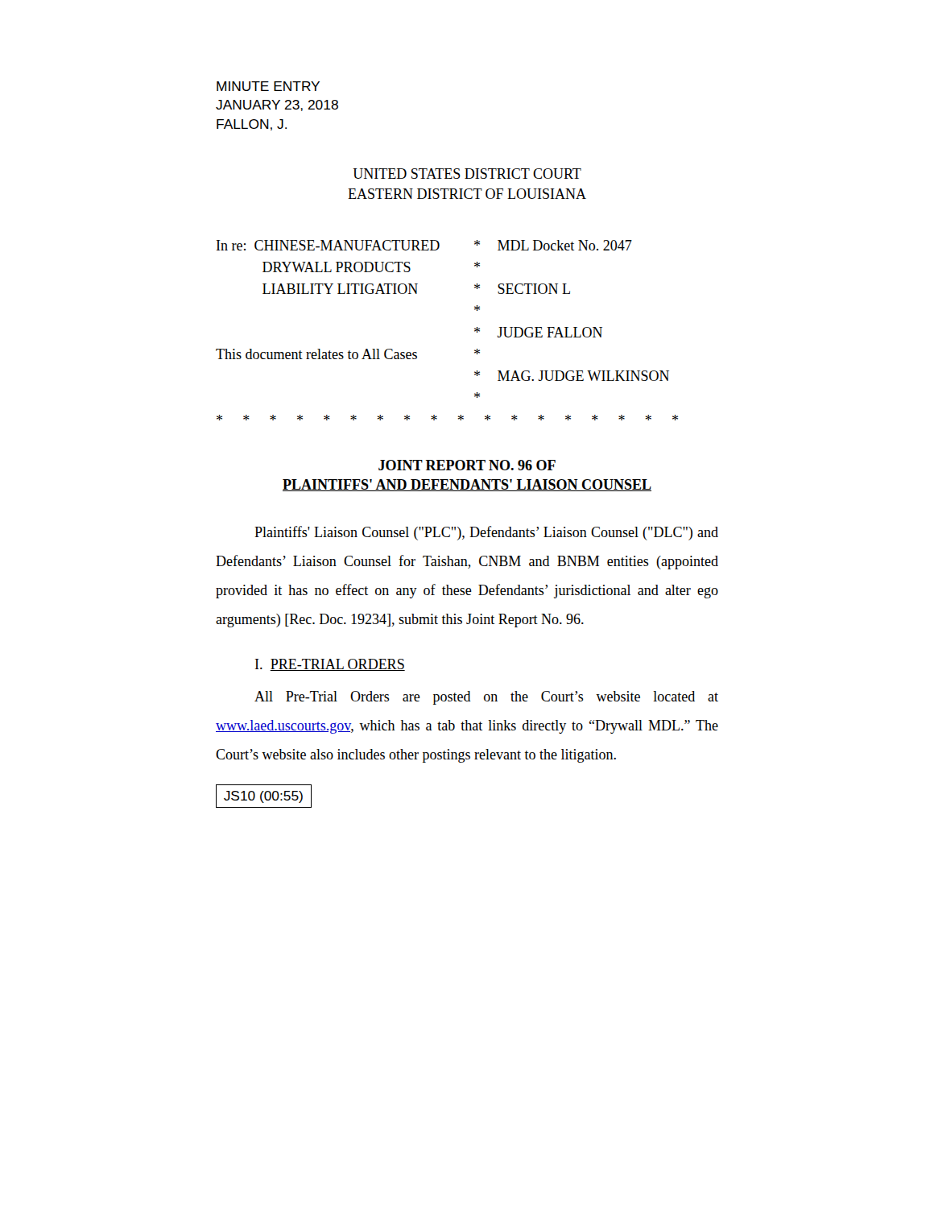MINUTE ENTRY
JANUARY 23, 2018
FALLON, J.
UNITED STATES DISTRICT COURT
EASTERN DISTRICT OF LOUISIANA
| In re: CHINESE-MANUFACTURED | * | MDL Docket No. 2047 |
| DRYWALL PRODUCTS | * | |
| LIABILITY LITIGATION | * | SECTION L |
| | * | |
| | * | JUDGE FALLON |
| This document relates to All Cases | * | |
| | * | MAG. JUDGE WILKINSON |
| | * | |
* * * * * * * * * * * * * * * * * *
JOINT REPORT NO. 96 OF
PLAINTIFFS' AND DEFENDANTS' LIAISON COUNSEL
Plaintiffs' Liaison Counsel ("PLC"), Defendants’ Liaison Counsel ("DLC") and Defendants’ Liaison Counsel for Taishan, CNBM and BNBM entities (appointed provided it has no effect on any of these Defendants’ jurisdictional and alter ego arguments) [Rec. Doc. 19234], submit this Joint Report No. 96.
I. PRE-TRIAL ORDERS
All Pre-Trial Orders are posted on the Court’s website located at www.laed.uscourts.gov, which has a tab that links directly to “Drywall MDL.” The Court’s website also includes other postings relevant to the litigation.
JS10 (00:55)